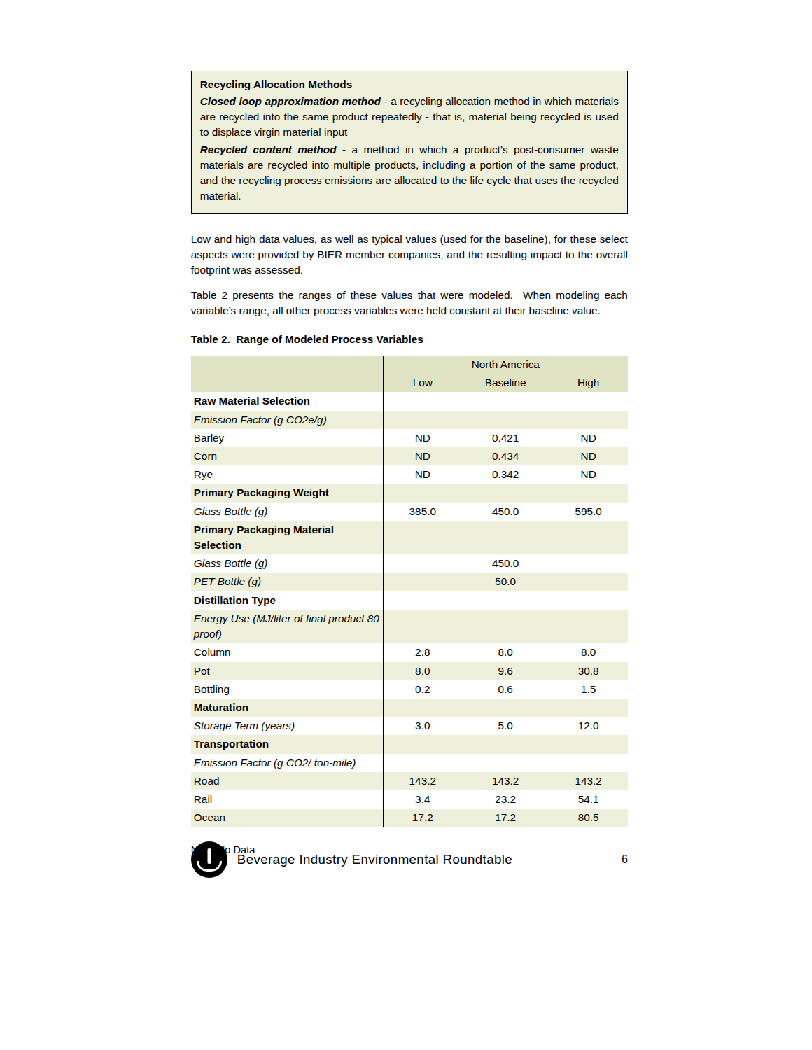Recycling Allocation Methods
Closed loop approximation method - a recycling allocation method in which materials are recycled into the same product repeatedly - that is, material being recycled is used to displace virgin material input
Recycled content method - a method in which a product’s post-consumer waste materials are recycled into multiple products, including a portion of the same product, and the recycling process emissions are allocated to the life cycle that uses the recycled material.
Low and high data values, as well as typical values (used for the baseline), for these select aspects were provided by BIER member companies, and the resulting impact to the overall footprint was assessed.
Table 2 presents the ranges of these values that were modeled. When modeling each variable’s range, all other process variables were held constant at their baseline value.
Table 2. Range of Modeled Process Variables
| | North America |
| | Low | Baseline | High |
| Raw Material Selection | | | |
| Emission Factor (g CO2e/g) | | | |
| Barley | ND | 0.421 | ND |
| Corn | ND | 0.434 | ND |
| Rye | ND | 0.342 | ND |
| Primary Packaging Weight | | | |
| Glass Bottle (g) | 385.0 | 450.0 | 595.0 |
| Primary Packaging Material Selection | | | |
| Glass Bottle (g) | | 450.0 | |
| PET Bottle (g) | | 50.0 | |
| Distillation Type | | | |
| Energy Use (MJ/liter of final product 80 proof) | | | |
| Column | 2.8 | 8.0 | 8.0 |
| Pot | 8.0 | 9.6 | 30.8 |
| Bottling | 0.2 | 0.6 | 1.5 |
| Maturation | | | |
| Storage Term (years) | 3.0 | 5.0 | 12.0 |
| Transportation | | | |
| Emission Factor (g CO2/ ton-mile) | | | |
| Road | 143.2 | 143.2 | 143.2 |
| Rail | 3.4 | 23.2 | 54.1 |
| Ocean | 17.2 | 17.2 | 80.5 |
ND = No Data
Beverage Industry Environmental Roundtable
6